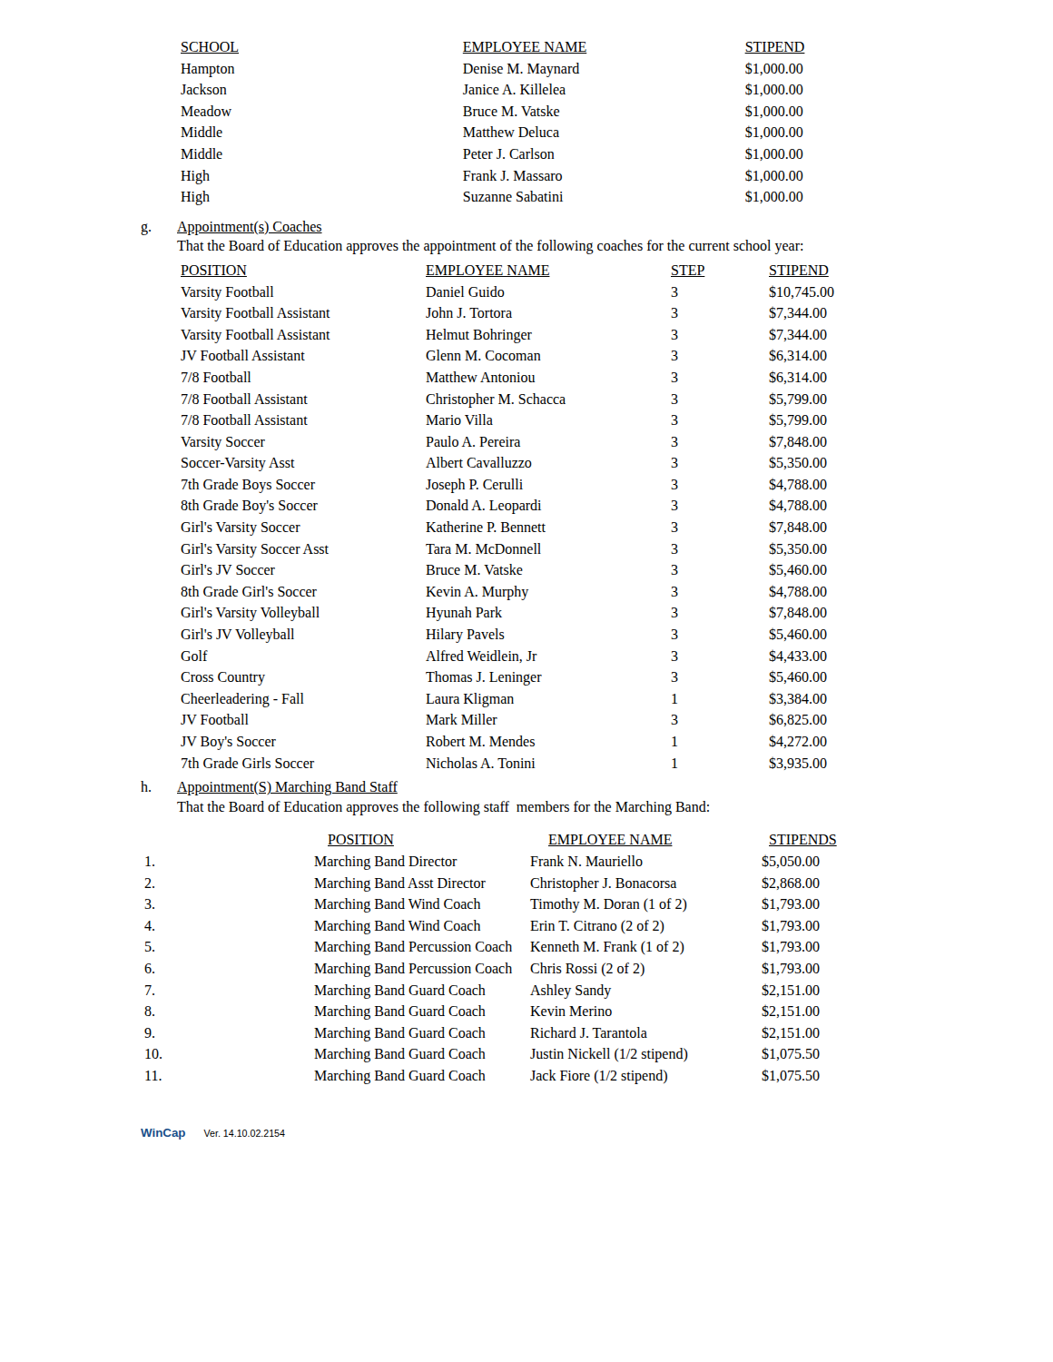| SCHOOL | EMPLOYEE NAME | STIPEND |
| Hampton | Denise M. Maynard | $1,000.00 |
| Jackson | Janice A. Killelea | $1,000.00 |
| Meadow | Bruce M. Vatske | $1,000.00 |
| Middle | Matthew Deluca | $1,000.00 |
| Middle | Peter J. Carlson | $1,000.00 |
| High | Frank J. Massaro | $1,000.00 |
| High | Suzanne Sabatini | $1,000.00 |
g. Appointment(s) Coaches
That the Board of Education approves the appointment of the following coaches for the current school year:
| POSITION | EMPLOYEE NAME | STEP | STIPEND |
| Varsity Football | Daniel Guido | 3 | $10,745.00 |
| Varsity Football Assistant | John J. Tortora | 3 | $7,344.00 |
| Varsity Football Assistant | Helmut Bohringer | 3 | $7,344.00 |
| JV Football Assistant | Glenn M. Cocoman | 3 | $6,314.00 |
| 7/8 Football | Matthew Antoniou | 3 | $6,314.00 |
| 7/8 Football Assistant | Christopher M. Schacca | 3 | $5,799.00 |
| 7/8 Football Assistant | Mario Villa | 3 | $5,799.00 |
| Varsity Soccer | Paulo A. Pereira | 3 | $7,848.00 |
| Soccer-Varsity Asst | Albert Cavalluzzo | 3 | $5,350.00 |
| 7th Grade Boys Soccer | Joseph P. Cerulli | 3 | $4,788.00 |
| 8th Grade Boy's Soccer | Donald A. Leopardi | 3 | $4,788.00 |
| Girl's Varsity Soccer | Katherine P. Bennett | 3 | $7,848.00 |
| Girl's Varsity Soccer Asst | Tara M. McDonnell | 3 | $5,350.00 |
| Girl's JV Soccer | Bruce M. Vatske | 3 | $5,460.00 |
| 8th Grade Girl's Soccer | Kevin A. Murphy | 3 | $4,788.00 |
| Girl's Varsity Volleyball | Hyunah Park | 3 | $7,848.00 |
| Girl's JV Volleyball | Hilary Pavels | 3 | $5,460.00 |
| Golf | Alfred Weidlein, Jr | 3 | $4,433.00 |
| Cross Country | Thomas J. Leninger | 3 | $5,460.00 |
| Cheerleadering - Fall | Laura Kligman | 1 | $3,384.00 |
| JV Football | Mark Miller | 3 | $6,825.00 |
| JV Boy's Soccer | Robert M. Mendes | 1 | $4,272.00 |
| 7th Grade Girls Soccer | Nicholas A. Tonini | 1 | $3,935.00 |
h. Appointment(S) Marching Band Staff
That the Board of Education approves the following staff members for the Marching Band:
| | POSITION | EMPLOYEE NAME | STIPENDS |
| 1. | Marching Band Director | Frank N. Mauriello | $5,050.00 |
| 2. | Marching Band Asst Director | Christopher J. Bonacorsa | $2,868.00 |
| 3. | Marching Band Wind Coach | Timothy M. Doran (1 of 2) | $1,793.00 |
| 4. | Marching Band Wind Coach | Erin T. Citrano (2 of 2) | $1,793.00 |
| 5. | Marching Band Percussion Coach | Kenneth M. Frank (1 of 2) | $1,793.00 |
| 6. | Marching Band Percussion Coach | Chris Rossi (2 of 2) | $1,793.00 |
| 7. | Marching Band Guard Coach | Ashley Sandy | $2,151.00 |
| 8. | Marching Band Guard Coach | Kevin Merino | $2,151.00 |
| 9. | Marching Band Guard Coach | Richard J. Tarantola | $2,151.00 |
| 10. | Marching Band Guard Coach | Justin Nickell (1/2 stipend) | $1,075.50 |
| 11. | Marching Band Guard Coach | Jack Fiore (1/2 stipend) | $1,075.50 |
WinCap Ver. 14.10.02.2154